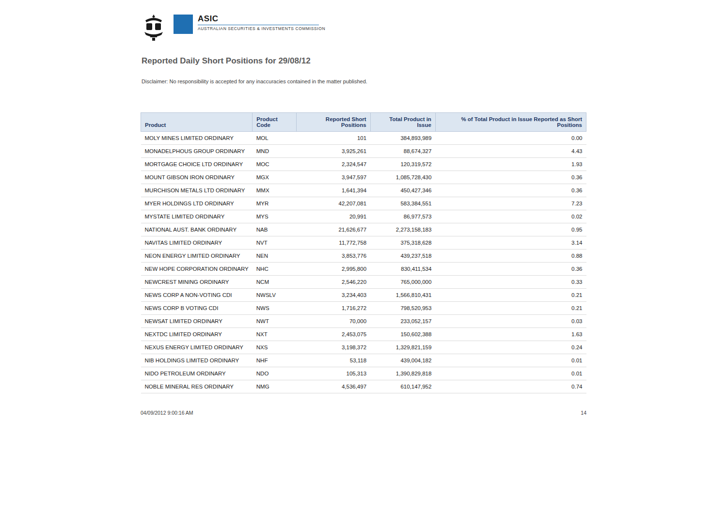ASIC
Australian Securities & Investments Commission
Reported Daily Short Positions for 29/08/12
Disclaimer: No responsibility is accepted for any inaccuracies contained in the matter published.
| Product | Product Code | Reported Short Positions | Total Product in Issue | % of Total Product in Issue Reported as Short Positions |
| --- | --- | --- | --- | --- |
| MOLY MINES LIMITED ORDINARY | MOL | 101 | 384,893,989 | 0.00 |
| MONADELPHOUS GROUP ORDINARY | MND | 3,925,261 | 88,674,327 | 4.43 |
| MORTGAGE CHOICE LTD ORDINARY | MOC | 2,324,547 | 120,319,572 | 1.93 |
| MOUNT GIBSON IRON ORDINARY | MGX | 3,947,597 | 1,085,728,430 | 0.36 |
| MURCHISON METALS LTD ORDINARY | MMX | 1,641,394 | 450,427,346 | 0.36 |
| MYER HOLDINGS LTD ORDINARY | MYR | 42,207,081 | 583,384,551 | 7.23 |
| MYSTATE LIMITED ORDINARY | MYS | 20,991 | 86,977,573 | 0.02 |
| NATIONAL AUST. BANK ORDINARY | NAB | 21,626,677 | 2,273,158,183 | 0.95 |
| NAVITAS LIMITED ORDINARY | NVT | 11,772,758 | 375,318,628 | 3.14 |
| NEON ENERGY LIMITED ORDINARY | NEN | 3,853,776 | 439,237,518 | 0.88 |
| NEW HOPE CORPORATION ORDINARY | NHC | 2,995,800 | 830,411,534 | 0.36 |
| NEWCREST MINING ORDINARY | NCM | 2,546,220 | 765,000,000 | 0.33 |
| NEWS CORP A NON-VOTING CDI | NWSLV | 3,234,403 | 1,566,810,431 | 0.21 |
| NEWS CORP B VOTING CDI | NWS | 1,716,272 | 798,520,953 | 0.21 |
| NEWSAT LIMITED ORDINARY | NWT | 70,000 | 233,052,157 | 0.03 |
| NEXTDC LIMITED ORDINARY | NXT | 2,453,075 | 150,602,388 | 1.63 |
| NEXUS ENERGY LIMITED ORDINARY | NXS | 3,198,372 | 1,329,821,159 | 0.24 |
| NIB HOLDINGS LIMITED ORDINARY | NHF | 53,118 | 439,004,182 | 0.01 |
| NIDO PETROLEUM ORDINARY | NDO | 105,313 | 1,390,829,818 | 0.01 |
| NOBLE MINERAL RES ORDINARY | NMG | 4,536,497 | 610,147,952 | 0.74 |
04/09/2012 9:00:16 AM
14